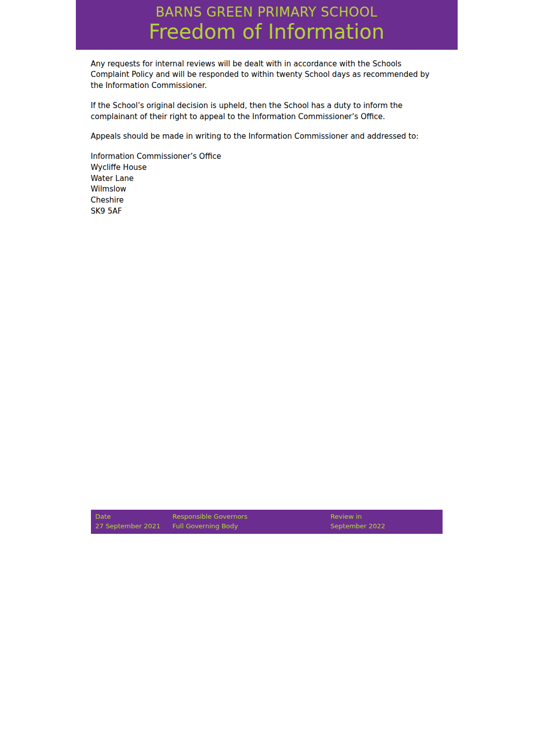BARNS GREEN PRIMARY SCHOOL
Freedom of Information
Any requests for internal reviews will be dealt with in accordance with the Schools Complaint Policy and will be responded to within twenty School days as recommended by the Information Commissioner.
If the School’s original decision is upheld, then the School has a duty to inform the complainant of their right to appeal to the Information Commissioner’s Office.
Appeals should be made in writing to the Information Commissioner and addressed to:
Information Commissioner’s Office Wycliffe House Water Lane Wilmslow Cheshire SK9 5AF
| Date 27 September 2021 | Responsible Governors Full Governing Body | Review in September 2022 |